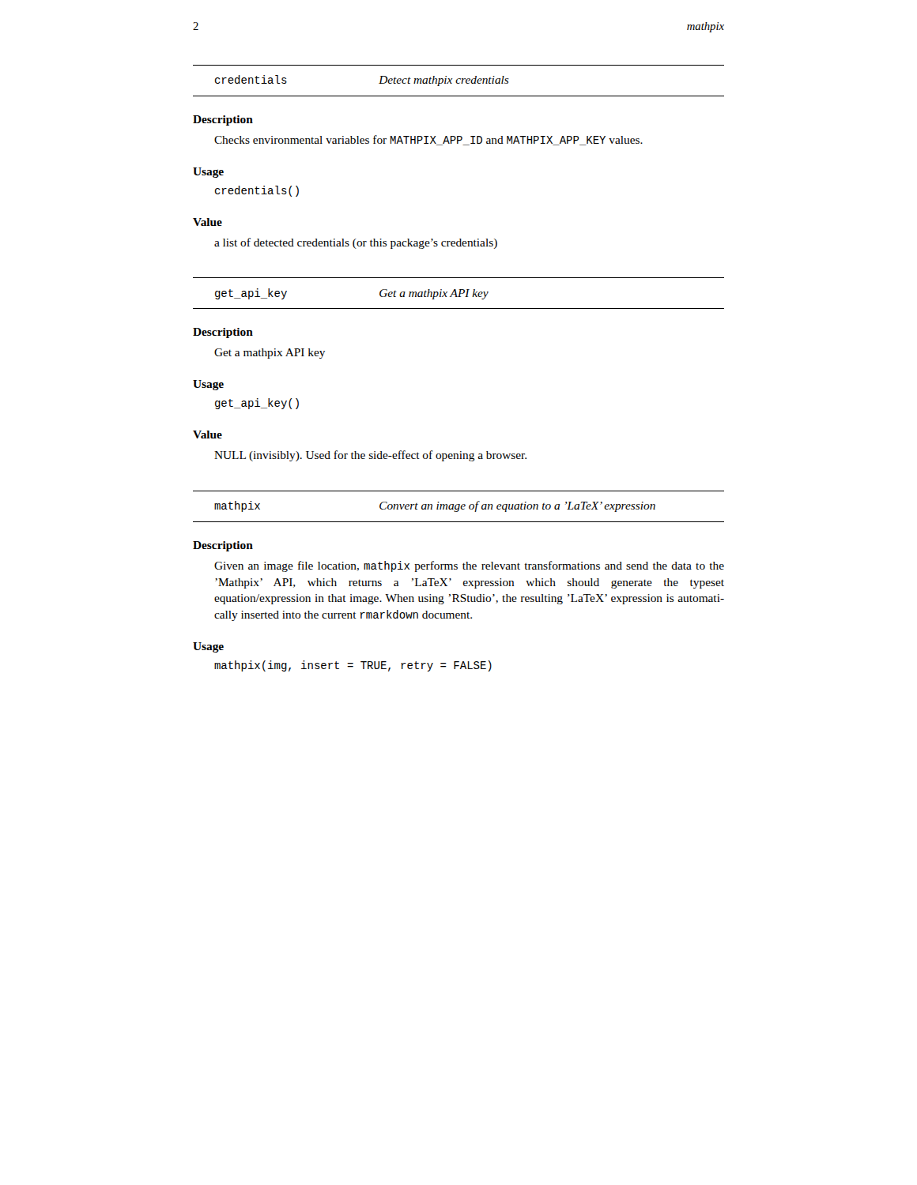2 mathpix
credentials Detect mathpix credentials
Description
Checks environmental variables for MATHPIX_APP_ID and MATHPIX_APP_KEY values.
Usage
credentials()
Value
a list of detected credentials (or this package’s credentials)
get_api_key Get a mathpix API key
Description
Get a mathpix API key
Usage
get_api_key()
Value
NULL (invisibly). Used for the side-effect of opening a browser.
mathpix Convert an image of an equation to a ’LaTeX’ expression
Description
Given an image file location, mathpix performs the relevant transformations and send the data to the ’Mathpix’ API, which returns a ’LaTeX’ expression which should generate the typeset equation/expression in that image. When using ’RStudio’, the resulting ’LaTeX’ expression is automatically inserted into the current rmarkdown document.
Usage
mathpix(img, insert = TRUE, retry = FALSE)